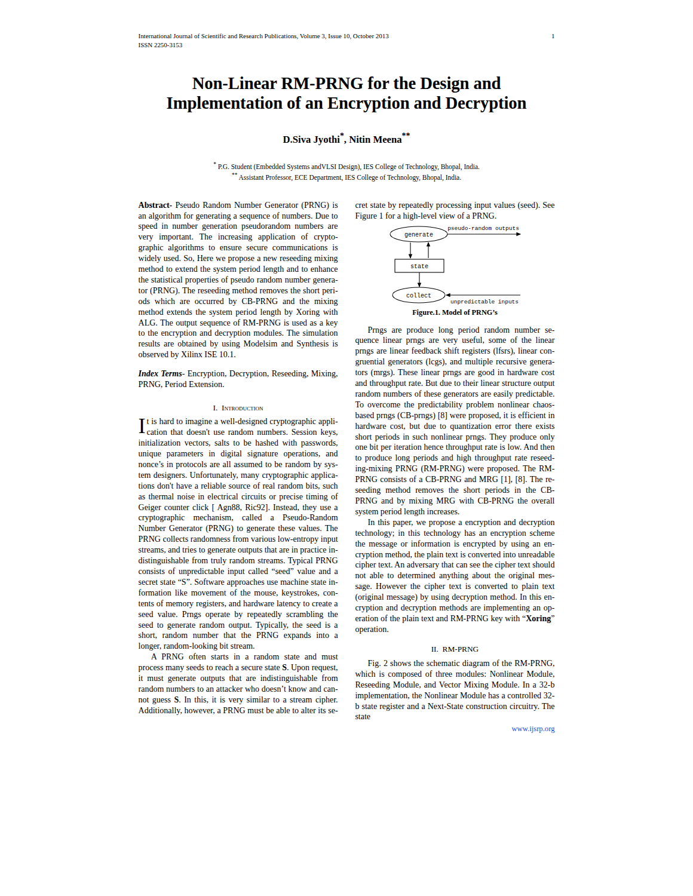International Journal of Scientific and Research Publications, Volume 3, Issue 10, October 2013
ISSN 2250-3153 1
Non-Linear RM-PRNG for the Design and Implementation of an Encryption and Decryption
D.Siva Jyothi*, Nitin Meena**
* P.G. Student (Embedded Systems andVLSI Design), IES College of Technology, Bhopal, India.
** Assistant Professor, ECE Department, IES College of Technology, Bhopal, India.
Abstract- Pseudo Random Number Generator (PRNG) is an algorithm for generating a sequence of numbers. Due to speed in number generation pseudorandom numbers are very important. The increasing application of cryptographic algorithms to ensure secure communications is widely used. So, Here we propose a new reseeding mixing method to extend the system period length and to enhance the statistical properties of pseudo random number generator (PRNG). The reseeding method removes the short periods which are occurred by CB-PRNG and the mixing method extends the system period length by Xoring with ALG. The output sequence of RM-PRNG is used as a key to the encryption and decryption modules. The simulation results are obtained by using Modelsim and Synthesis is observed by Xilinx ISE 10.1.
Index Terms- Encryption, Decryption, Reseeding, Mixing, PRNG, Period Extension.
I. Introduction
It is hard to imagine a well-designed cryptographic application that doesn't use random numbers. Session keys, initialization vectors, salts to be hashed with passwords, unique parameters in digital signature operations, and nonce’s in protocols are all assumed to be random by system designers. Unfortunately, many cryptographic applications don't have a reliable source of real random bits, such as thermal noise in electrical circuits or precise timing of Geiger counter click [ Agn88, Ric92]. Instead, they use a cryptographic mechanism, called a Pseudo-Random Number Generator (PRNG) to generate these values. The PRNG collects randomness from various low-entropy input streams, and tries to generate outputs that are in practice indistinguishable from truly random streams. Typical PRNG consists of unpredictable input called “seed” value and a secret state “S”. Software approaches use machine state information like movement of the mouse, keystrokes, contents of memory registers, and hardware latency to create a seed value. Prngs operate by repeatedly scrambling the seed to generate random output. Typically, the seed is a short, random number that the PRNG expands into a longer, random-looking bit stream.
A PRNG often starts in a random state and must process many seeds to reach a secure state S. Upon request, it must generate outputs that are indistinguishable from random numbers to an attacker who doesn’t know and cannot guess S. In this, it is very similar to a stream cipher. Additionally, however, a PRNG must be able to alter its secret state by repeatedly processing input values (seed). See Figure 1 for a high-level view of a PRNG.
generate pseudo-random outputs state collect unpredictable inputs
Figure.1. Model of PRNG’s
Prngs are produce long period random number sequence linear prngs are very useful, some of the linear prngs are linear feedback shift registers (lfsrs), linear congruential generators (lcgs), and multiple recursive generators (mrgs). These linear prngs are good in hardware cost and throughput rate. But due to their linear structure output random numbers of these generators are easily predictable. To overcome the predictability problem nonlinear chaos-based prngs (CB-prngs) [8] were proposed, it is efficient in hardware cost, but due to quantization error there exists short periods in such nonlinear prngs. They produce only one bit per iteration hence throughput rate is low. And then to produce long periods and high throughput rate reseeding-mixing PRNG (RM-PRNG) were proposed. The RM-PRNG consists of a CB-PRNG and MRG [1], [8]. The reseeding method removes the short periods in the CB-PRNG and by mixing MRG with CB-PRNG the overall system period length increases.
In this paper, we propose a encryption and decryption technology; in this technology has an encryption scheme the message or information is encrypted by using an encryption method, the plain text is converted into unreadable cipher text. An adversary that can see the cipher text should not able to determined anything about the original message. However the cipher text is converted to plain text (original message) by using decryption method. In this encryption and decryption methods are implementing an operation of the plain text and RM-PRNG key with “Xoring” operation.
II. RM-PRNG
Fig. 2 shows the schematic diagram of the RM-PRNG, which is composed of three modules: Nonlinear Module, Reseeding Module, and Vector Mixing Module. In a 32-b implementation, the Nonlinear Module has a controlled 32-b state register and a Next-State construction circuitry. The state
www.ijsrp.org